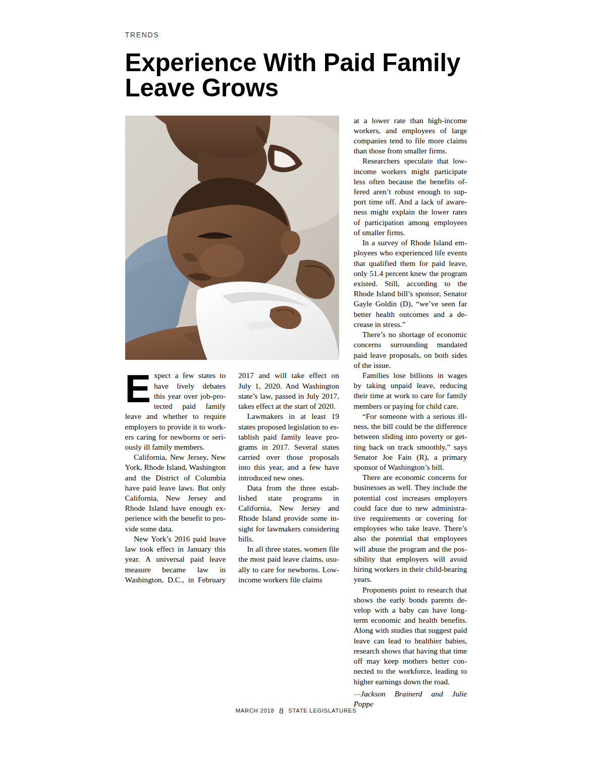TRENDS
Experience With Paid Family Leave Grows
Expect a few states to have lively debates this year over job-protected paid family leave and whether to require employers to provide it to workers caring for newborns or seriously ill family members.
California, New Jersey, New York, Rhode Island, Washington and the District of Columbia have paid leave laws. But only California, New Jersey and Rhode Island have enough experience with the benefit to provide some data.
New York’s 2016 paid leave law took effect in January this year. A universal paid leave measure became law in Washington, D.C., in February 2017 and will take effect on July 1, 2020. And Washington state’s law, passed in July 2017, takes effect at the start of 2020.
Lawmakers in at least 19 states proposed legislation to establish paid family leave programs in 2017. Several states carried over those proposals into this year, and a few have introduced new ones.
Data from the three established state programs in California, New Jersey and Rhode Island provide some insight for lawmakers considering bills.
In all three states, women file the most paid leave claims, usually to care for newborns. Low-income workers file claims
at a lower rate than high-income workers, and employees of large companies tend to file more claims than those from smaller firms.
Researchers speculate that low-income workers might participate less often because the benefits offered aren’t robust enough to support time off. And a lack of awareness might explain the lower rates of participation among employees of smaller firms.
In a survey of Rhode Island employees who experienced life events that qualified them for paid leave, only 51.4 percent knew the program existed. Still, according to the Rhode Island bill’s sponsor, Senator Gayle Goldin (D), “we’ve seen far better health outcomes and a decrease in stress.”
There’s no shortage of economic concerns surrounding mandated paid leave proposals, on both sides of the issue.
Families lose billions in wages by taking unpaid leave, reducing their time at work to care for family members or paying for child care.
“For someone with a serious illness, the bill could be the difference between sliding into poverty or getting back on track smoothly,” says Senator Joe Fain (R), a primary sponsor of Washington’s bill.
There are economic concerns for businesses as well. They include the potential cost increases employers could face due to new administrative requirements or covering for employees who take leave. There’s also the potential that employees will abuse the program and the possibility that employers will avoid hiring workers in their child-bearing years.
Proponents point to research that shows the early bonds parents develop with a baby can have long-term economic and health benefits. Along with studies that suggest paid leave can lead to healthier babies, research shows that having that time off may keep mothers better connected to the workforce, leading to higher earnings down the road.
—Jackson Brainerd and Julie Poppe
MARCH 2018 8 STATE LEGISLATURES